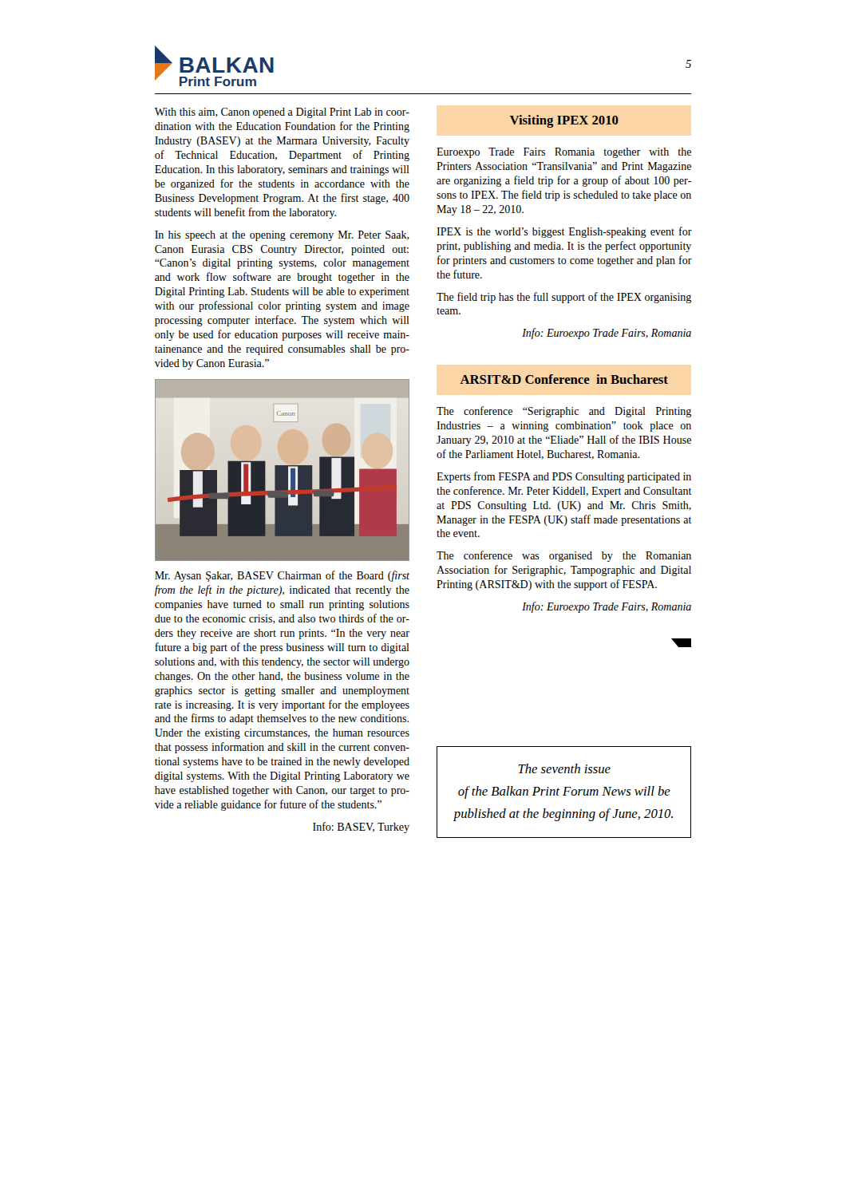BALKAN Print Forum
5
With this aim, Canon opened a Digital Print Lab in coordination with the Education Foundation for the Printing Industry (BASEV) at the Marmara University, Faculty of Technical Education, Department of Printing Education. In this laboratory, seminars and trainings will be organized for the students in accordance with the Business Development Program. At the first stage, 400 students will benefit from the laboratory.
In his speech at the opening ceremony Mr. Peter Saak, Canon Eurasia CBS Country Director, pointed out: “Canon’s digital printing systems, color management and work flow software are brought together in the Digital Printing Lab. Students will be able to experiment with our professional color printing system and image processing computer interface. The system which will only be used for education purposes will receive maintainenance and the required consumables shall be provided by Canon Eurasia.”
Mr. Aysan Şakar, BASEV Chairman of the Board (first from the left in the picture), indicated that recently the companies have turned to small run printing solutions due to the economic crisis, and also two thirds of the orders they receive are short run prints. “In the very near future a big part of the press business will turn to digital solutions and, with this tendency, the sector will undergo changes. On the other hand, the business volume in the graphics sector is getting smaller and unemployment rate is increasing. It is very important for the employees and the firms to adapt themselves to the new conditions. Under the existing circumstances, the human resources that possess information and skill in the current conventional systems have to be trained in the newly developed digital systems. With the Digital Printing Laboratory we have established together with Canon, our target to provide a reliable guidance for future of the students.”
Info: BASEV, Turkey
Visiting IPEX 2010
Euroexpo Trade Fairs Romania together with the Printers Association “Transilvania” and Print Magazine are organizing a field trip for a group of about 100 persons to IPEX. The field trip is scheduled to take place on May 18 – 22, 2010.
IPEX is the world’s biggest English-speaking event for print, publishing and media. It is the perfect opportunity for printers and customers to come together and plan for the future.
The field trip has the full support of the IPEX organising team.
Info: Euroexpo Trade Fairs, Romania
ARSIT&D Conference in Bucharest
The conference “Serigraphic and Digital Printing Industries – a winning combination” took place on January 29, 2010 at the “Eliade” Hall of the IBIS House of the Parliament Hotel, Bucharest, Romania.
Experts from FESPA and PDS Consulting participated in the conference. Mr. Peter Kiddell, Expert and Consultant at PDS Consulting Ltd. (UK) and Mr. Chris Smith, Manager in the FESPA (UK) staff made presentations at the event.
The conference was organised by the Romanian Association for Serigraphic, Tampographic and Digital Printing (ARSIT&D) with the support of FESPA.
Info: Euroexpo Trade Fairs, Romania
The seventh issue
of the Balkan Print Forum News will be
published at the beginning of June, 2010.